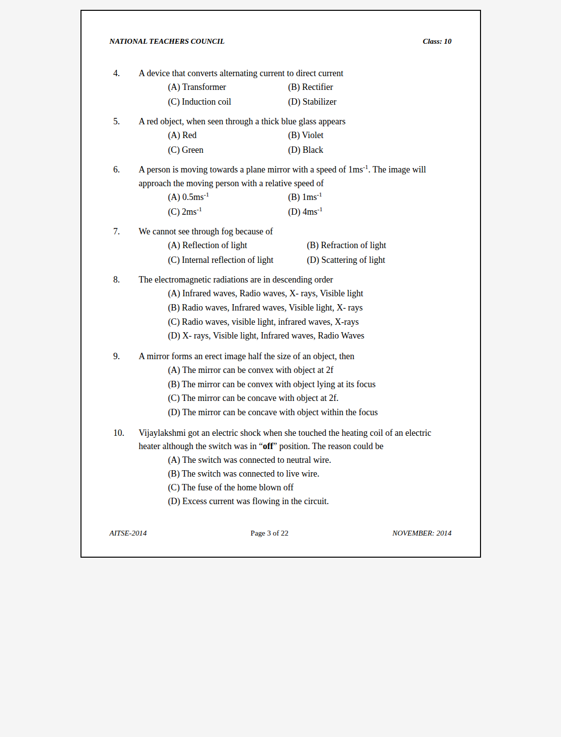NATIONAL TEACHERS COUNCIL Class: 10
4.
A device that converts alternating current to direct current
(A) Transformer
(B) Rectifier
(C) Induction coil
(D) Stabilizer
5.
A red object, when seen through a thick blue glass appears
(A) Red
(B) Violet
(C) Green
(D) Black
6.
A person is moving towards a plane mirror with a speed of 1ms-1. The image will approach the moving person with a relative speed of
(A) 0.5ms-1
(B) 1ms-1
(C) 2ms-1
(D) 4ms-1
7.
We cannot see through fog because of
(A) Reflection of light
(B) Refraction of light
(C) Internal reflection of light
(D) Scattering of light
8.
The electromagnetic radiations are in descending order
(A) Infrared waves, Radio waves, X- rays, Visible light
(B) Radio waves, Infrared waves, Visible light, X- rays
(C) Radio waves, visible light, infrared waves, X-rays
(D) X- rays, Visible light, Infrared waves, Radio Waves
9.
A mirror forms an erect image half the size of an object, then
(A) The mirror can be convex with object at 2f
(B) The mirror can be convex with object lying at its focus
(C) The mirror can be concave with object at 2f.
(D) The mirror can be concave with object within the focus
10.
Vijaylakshmi got an electric shock when she touched the heating coil of an electric heater although the switch was in “off” position. The reason could be
(A) The switch was connected to neutral wire.
(B) The switch was connected to live wire.
(C) The fuse of the home blown off
(D) Excess current was flowing in the circuit.
AITSE-2014 Page 3 of 22 NOVEMBER: 2014